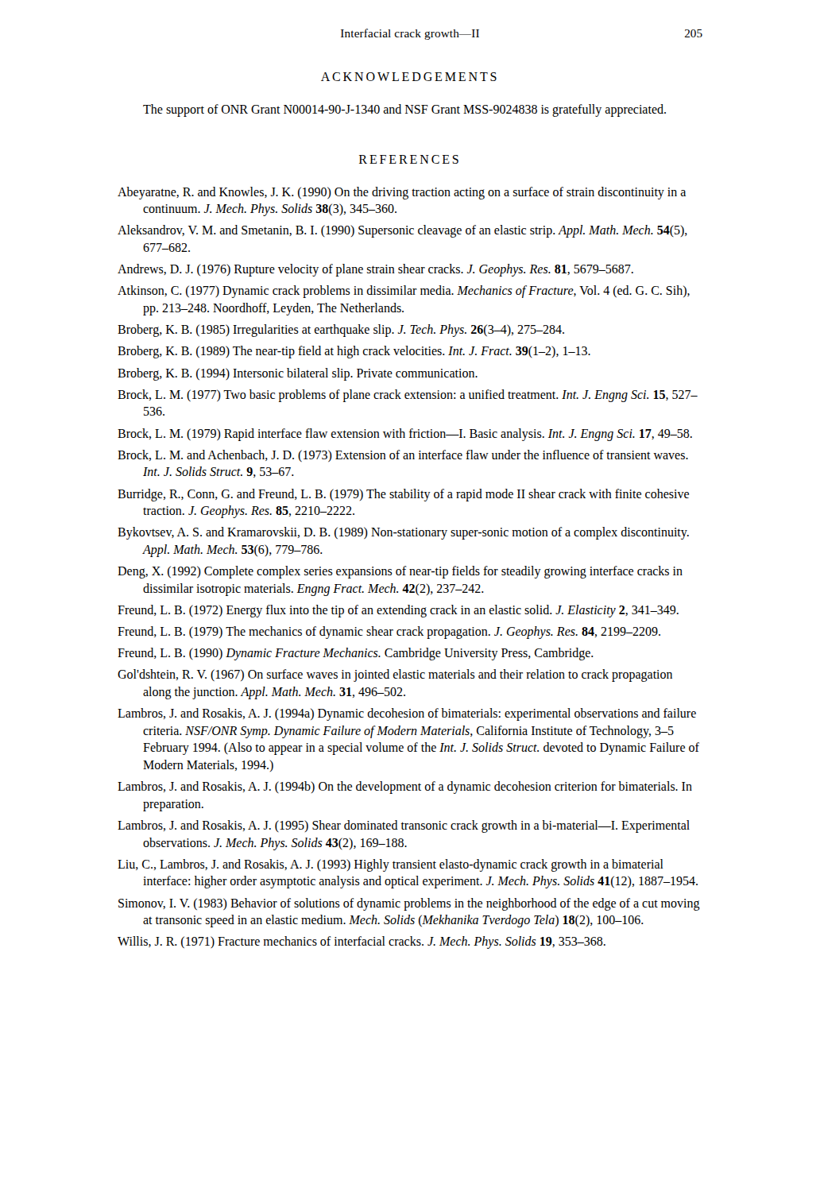Interfacial crack growth—II 205
ACKNOWLEDGEMENTS
The support of ONR Grant N00014-90-J-1340 and NSF Grant MSS-9024838 is gratefully appreciated.
REFERENCES
Abeyaratne, R. and Knowles, J. K. (1990) On the driving traction acting on a surface of strain discontinuity in a continuum. J. Mech. Phys. Solids 38(3), 345–360.
Aleksandrov, V. M. and Smetanin, B. I. (1990) Supersonic cleavage of an elastic strip. Appl. Math. Mech. 54(5), 677–682.
Andrews, D. J. (1976) Rupture velocity of plane strain shear cracks. J. Geophys. Res. 81, 5679–5687.
Atkinson, C. (1977) Dynamic crack problems in dissimilar media. Mechanics of Fracture, Vol. 4 (ed. G. C. Sih), pp. 213–248. Noordhoff, Leyden, The Netherlands.
Broberg, K. B. (1985) Irregularities at earthquake slip. J. Tech. Phys. 26(3–4), 275–284.
Broberg, K. B. (1989) The near-tip field at high crack velocities. Int. J. Fract. 39(1–2), 1–13.
Broberg, K. B. (1994) Intersonic bilateral slip. Private communication.
Brock, L. M. (1977) Two basic problems of plane crack extension: a unified treatment. Int. J. Engng Sci. 15, 527–536.
Brock, L. M. (1979) Rapid interface flaw extension with friction—I. Basic analysis. Int. J. Engng Sci. 17, 49–58.
Brock, L. M. and Achenbach, J. D. (1973) Extension of an interface flaw under the influence of transient waves. Int. J. Solids Struct. 9, 53–67.
Burridge, R., Conn, G. and Freund, L. B. (1979) The stability of a rapid mode II shear crack with finite cohesive traction. J. Geophys. Res. 85, 2210–2222.
Bykovtsev, A. S. and Kramarovskii, D. B. (1989) Non-stationary super-sonic motion of a complex discontinuity. Appl. Math. Mech. 53(6), 779–786.
Deng, X. (1992) Complete complex series expansions of near-tip fields for steadily growing interface cracks in dissimilar isotropic materials. Engng Fract. Mech. 42(2), 237–242.
Freund, L. B. (1972) Energy flux into the tip of an extending crack in an elastic solid. J. Elasticity 2, 341–349.
Freund, L. B. (1979) The mechanics of dynamic shear crack propagation. J. Geophys. Res. 84, 2199–2209.
Freund, L. B. (1990) Dynamic Fracture Mechanics. Cambridge University Press, Cambridge.
Gol'dshtein, R. V. (1967) On surface waves in jointed elastic materials and their relation to crack propagation along the junction. Appl. Math. Mech. 31, 496–502.
Lambros, J. and Rosakis, A. J. (1994a) Dynamic decohesion of bimaterials: experimental observations and failure criteria. NSF/ONR Symp. Dynamic Failure of Modern Materials, California Institute of Technology, 3–5 February 1994. (Also to appear in a special volume of the Int. J. Solids Struct. devoted to Dynamic Failure of Modern Materials, 1994.)
Lambros, J. and Rosakis, A. J. (1994b) On the development of a dynamic decohesion criterion for bimaterials. In preparation.
Lambros, J. and Rosakis, A. J. (1995) Shear dominated transonic crack growth in a bi-material—I. Experimental observations. J. Mech. Phys. Solids 43(2), 169–188.
Liu, C., Lambros, J. and Rosakis, A. J. (1993) Highly transient elasto-dynamic crack growth in a bimaterial interface: higher order asymptotic analysis and optical experiment. J. Mech. Phys. Solids 41(12), 1887–1954.
Simonov, I. V. (1983) Behavior of solutions of dynamic problems in the neighborhood of the edge of a cut moving at transonic speed in an elastic medium. Mech. Solids (Mekhanika Tverdogo Tela) 18(2), 100–106.
Willis, J. R. (1971) Fracture mechanics of interfacial cracks. J. Mech. Phys. Solids 19, 353–368.